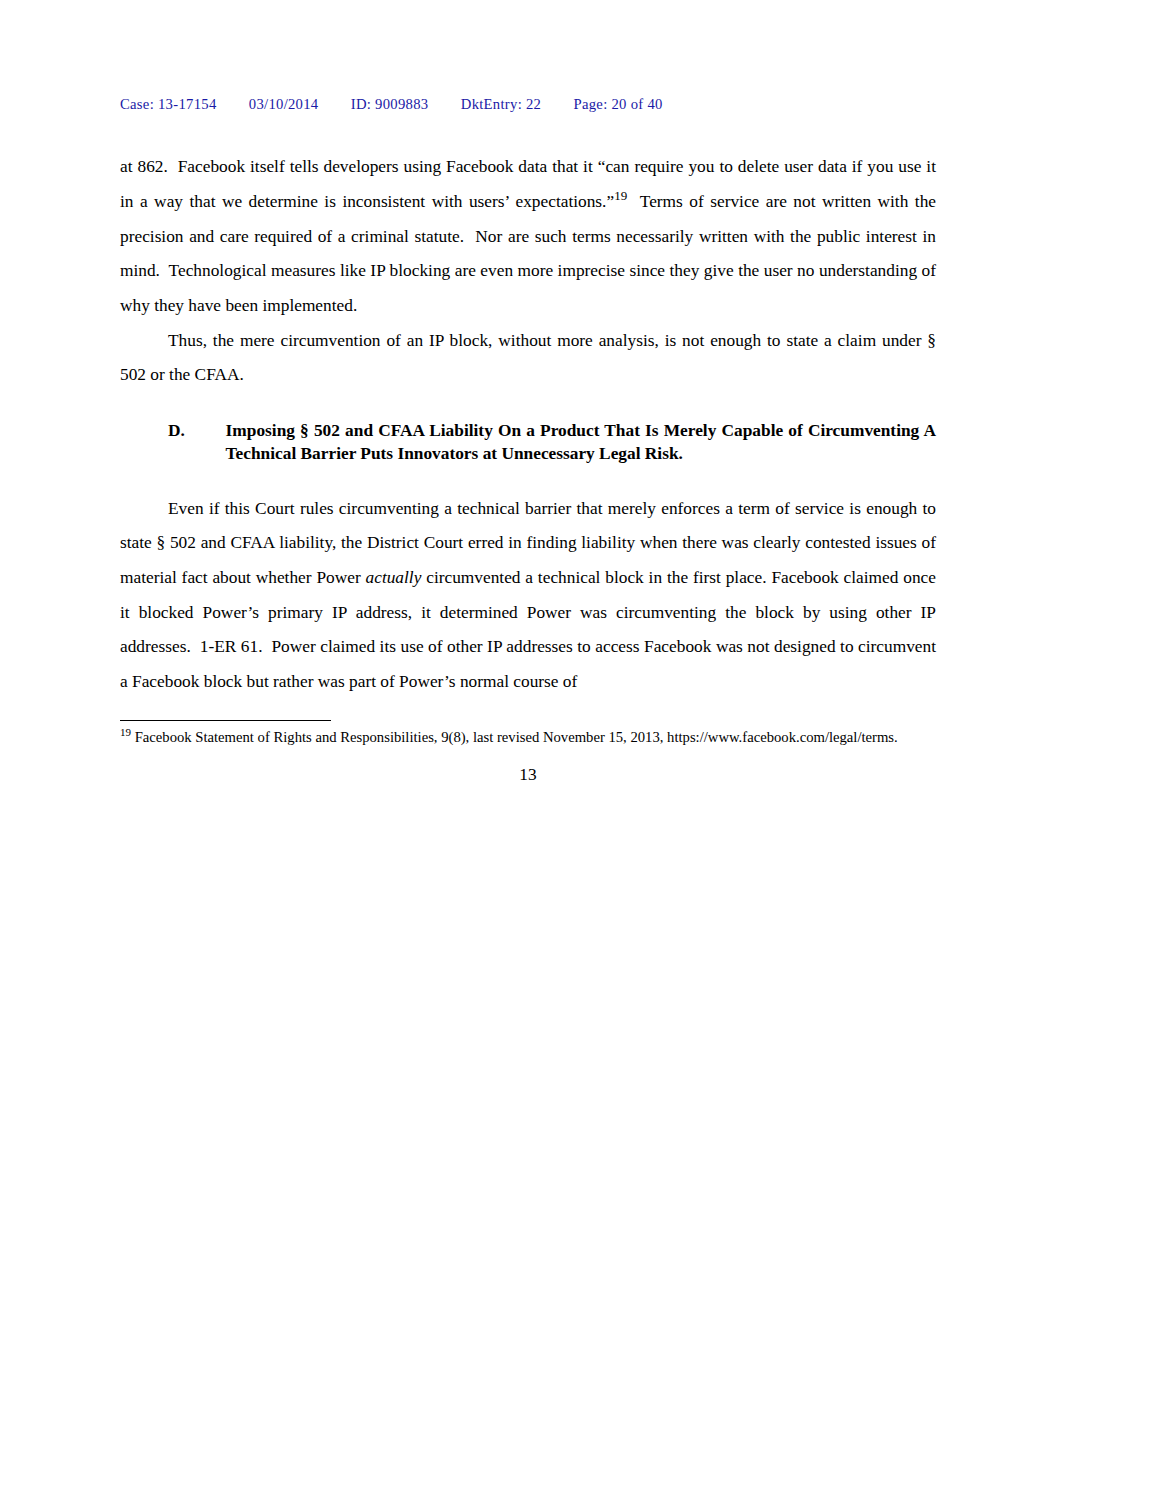Case: 13-1715403/10/2014 ID: 9009883 DktEntry: 22 Page: 20 of 40
at 862. Facebook itself tells developers using Facebook data that it “can require you to delete user data if you use it in a way that we determine is inconsistent with users’ expectations.”19 Terms of service are not written with the precision and care required of a criminal statute. Nor are such terms necessarily written with the public interest in mind. Technological measures like IP blocking are even more imprecise since they give the user no understanding of why they have been implemented.
Thus, the mere circumvention of an IP block, without more analysis, is not enough to state a claim under § 502 or the CFAA.
D.
Imposing § 502 and CFAA Liability On a Product That Is Merely Capable of Circumventing A Technical Barrier Puts Innovators at Unnecessary Legal Risk.
Even if this Court rules circumventing a technical barrier that merely enforces a term of service is enough to state § 502 and CFAA liability, the District Court erred in finding liability when there was clearly contested issues of material fact about whether Power actually circumvented a technical block in the first place. Facebook claimed once it blocked Power’s primary IP address, it determined Power was circumventing the block by using other IP addresses. 1-ER 61. Power claimed its use of other IP addresses to access Facebook was not designed to circumvent a Facebook block but rather was part of Power’s normal course of
19 Facebook Statement of Rights and Responsibilities, 9(8), last revised November 15, 2013, https://www.facebook.com/legal/terms.
13